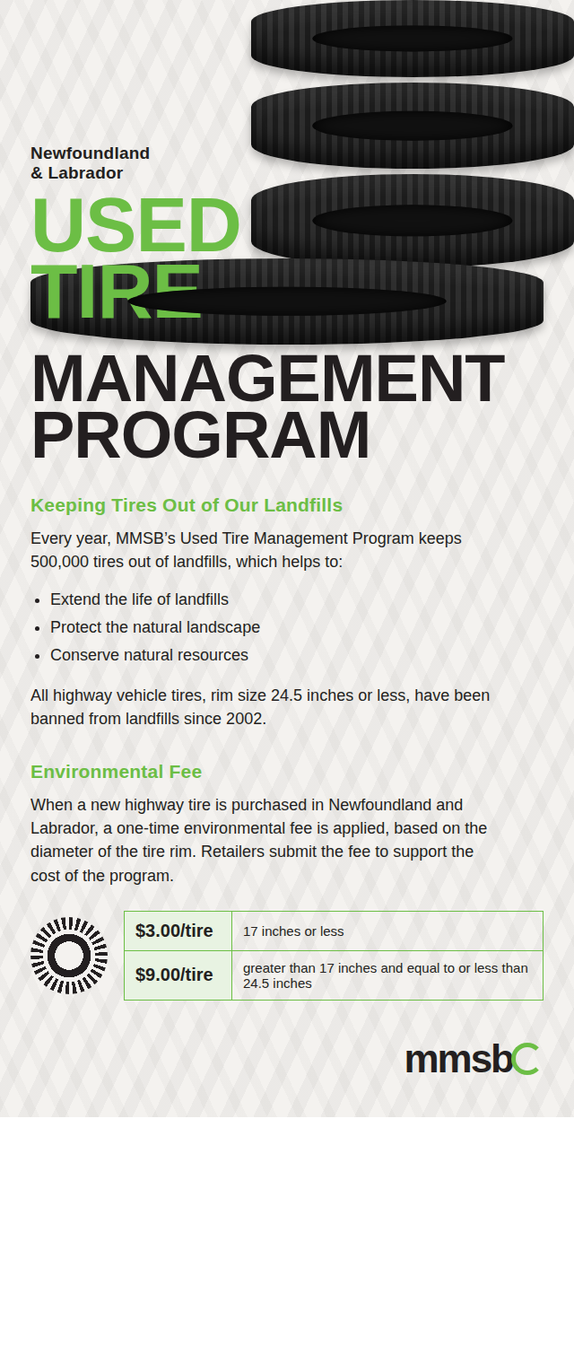Newfoundland
& Labrador
Used Tire Management Program
Keeping Tires Out of Our Landfills
Every year, MMSB’s Used Tire Management Program keeps 500,000 tires out of landfills, which helps to:
Extend the life of landfills
Protect the natural landscape
Conserve natural resources
All highway vehicle tires, rim size 24.5 inches or less, have been banned from landfills since 2002.
Environmental Fee
When a new highway tire is purchased in Newfoundland and Labrador, a one-time environmental fee is applied, based on the diameter of the tire rim. Retailers submit the fee to support the cost of the program.
| $3.00/tire | 17 inches or less |
| $9.00/tire | greater than 17 inches and equal to or less than 24.5 inches |
mmsb